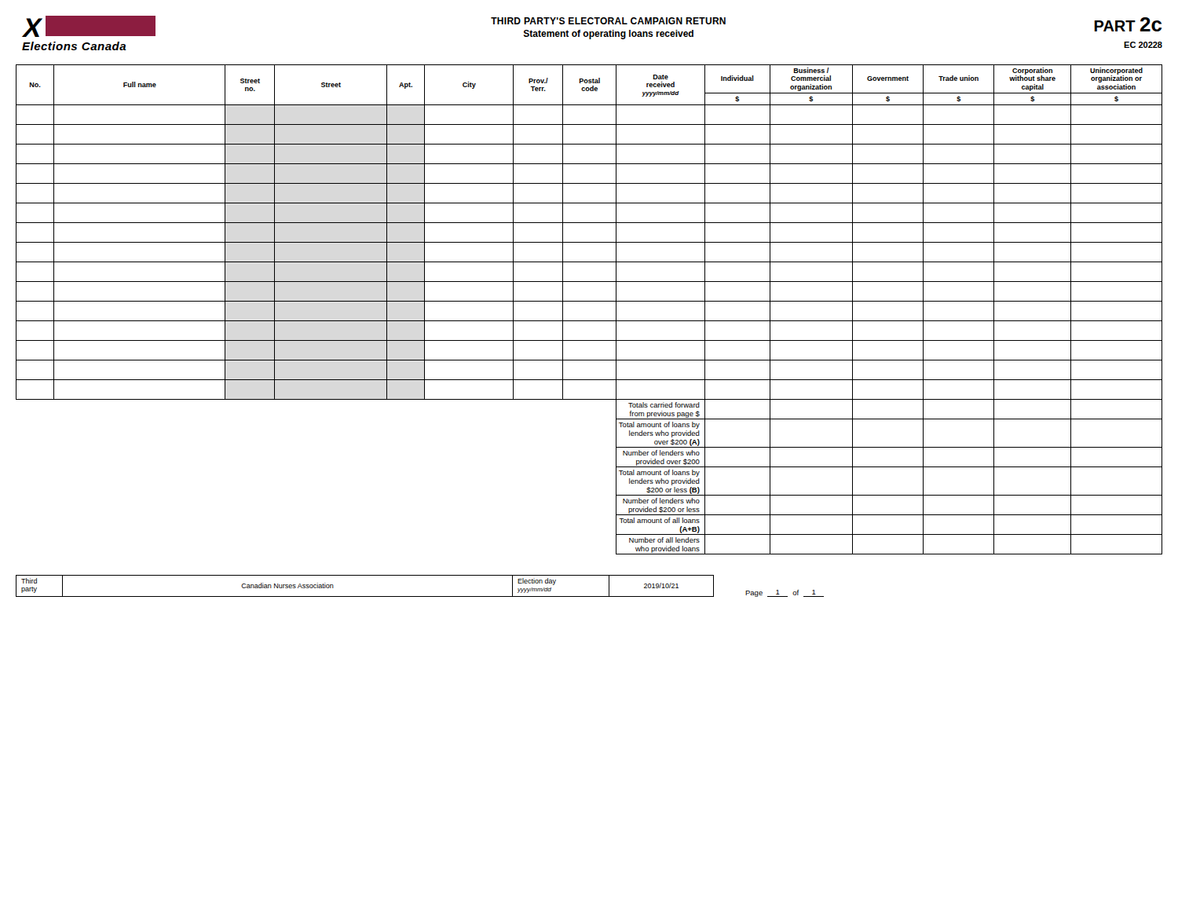X
Elections Canada
THIRD PARTY'S ELECTORAL CAMPAIGN RETURN
Statement of operating loans received
PART 2c
EC 20228
| No. | Full name | Street no. | Street | Apt. | City | Prov./ Terr. | Postal code | Date received yyyy/mm/dd | Individual | Business / Commercial organization | Government | Trade union | Corporation without share capital | Unincorporated organization or association |
| --- | --- | --- | --- | --- | --- | --- | --- | --- | --- | --- | --- | --- | --- | --- |
| $ | $ | $ | $ | $ | $ |
| | Totals carried forward from previous page $ | | | | | | |
| | Total amount of loans by lenders who provided over $200 (A) | | | | | | |
| | Number of lenders who provided over $200 | | | | | | |
| | Total amount of loans by lenders who provided $200 or less (B) | | | | | | |
| | Number of lenders who provided $200 or less | | | | | | |
| | Total amount of all loans (A+B) | | | | | | |
| | Number of all lenders who provided loans | | | | | | |
| Third party | Canadian Nurses Association | Election day yyyy/mm/dd | 2019/10/21 |
Page 1 of 1